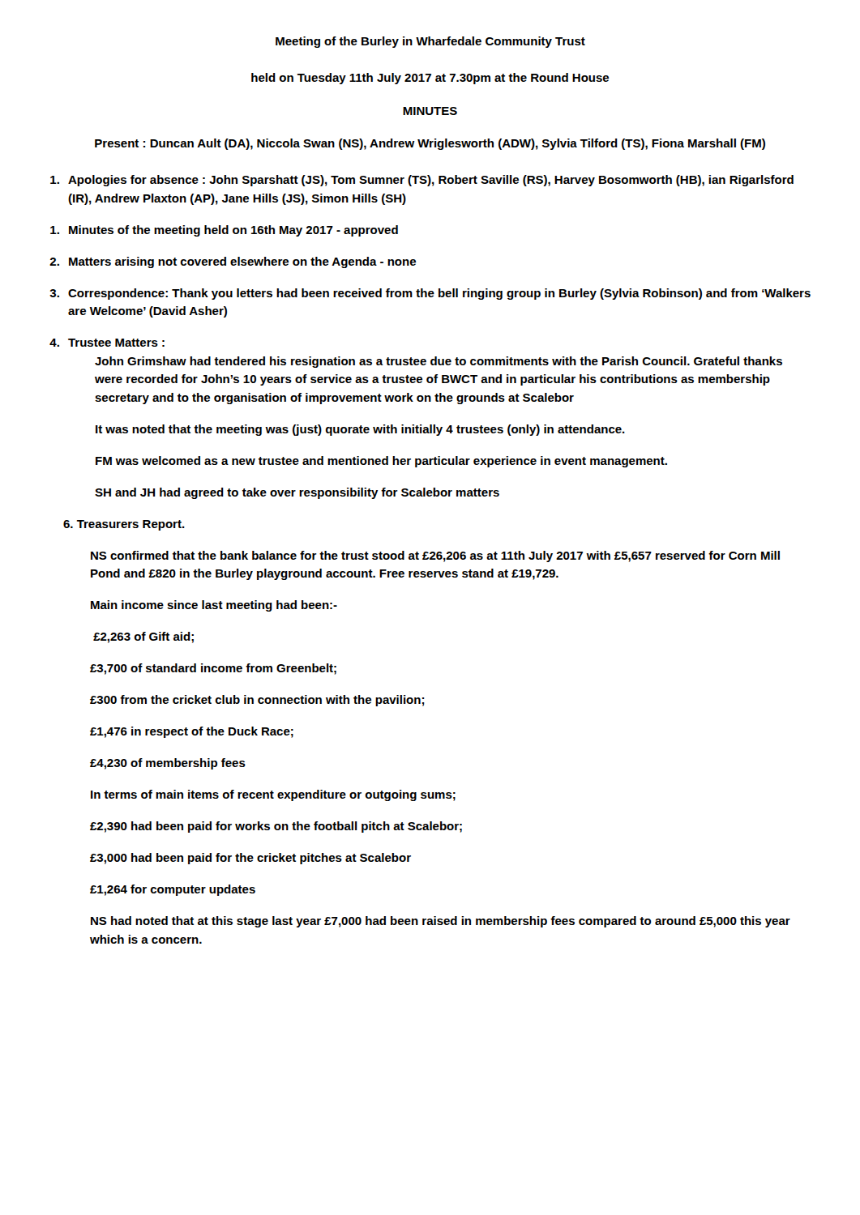Meeting of the Burley in Wharfedale Community Trust
held on Tuesday 11th July 2017 at 7.30pm at the Round House
MINUTES
Present : Duncan Ault (DA), Niccola Swan (NS), Andrew Wriglesworth (ADW), Sylvia Tilford (TS), Fiona Marshall (FM)
Apologies for absence : John Sparshatt (JS), Tom Sumner (TS), Robert Saville (RS), Harvey Bosomworth (HB), ian Rigarlsford (IR), Andrew Plaxton (AP), Jane Hills (JS), Simon Hills (SH)
Minutes of the meeting held on 16th May 2017 - approved
Matters arising not covered elsewhere on the Agenda - none
Correspondence: Thank you letters had been received from the bell ringing group in Burley (Sylvia Robinson) and from ‘Walkers are Welcome’ (David Asher)
Trustee Matters :
John Grimshaw had tendered his resignation as a trustee due to commitments with the Parish Council. Grateful thanks were recorded for John’s 10 years of service as a trustee of BWCT and in particular his contributions as membership secretary and to the organisation of improvement work on the grounds at Scalebor
It was noted that the meeting was (just) quorate with initially 4 trustees (only) in attendance.
FM was welcomed as a new trustee and mentioned her particular experience in event management.
SH and JH had agreed to take over responsibility for Scalebor matters
6. Treasurers Report.
NS confirmed that the bank balance for the trust stood at £26,206 as at 11th July 2017 with £5,657 reserved for Corn Mill Pond and £820 in the Burley playground account. Free reserves stand at £19,729.
Main income since last meeting had been:-
£2,263 of Gift aid;
£3,700 of standard income from Greenbelt;
£300 from the cricket club in connection with the pavilion;
£1,476 in respect of the Duck Race;
£4,230 of membership fees
In terms of main items of recent expenditure or outgoing sums;
£2,390 had been paid for works on the football pitch at Scalebor;
£3,000 had been paid for the cricket pitches at Scalebor
£1,264 for computer updates
NS had noted that at this stage last year £7,000 had been raised in membership fees compared to around £5,000 this year which is a concern.